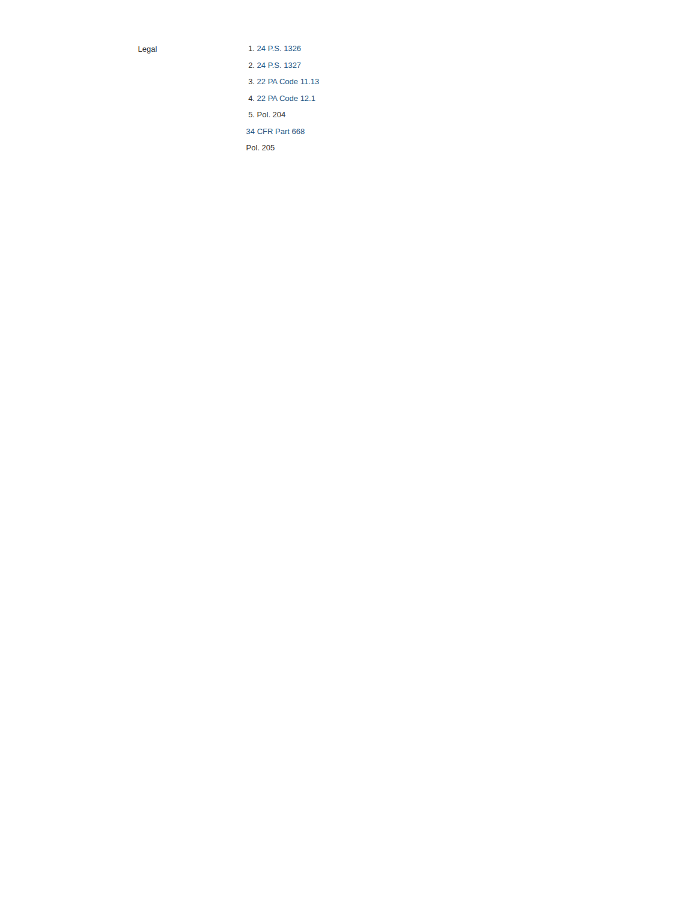Legal
24 P.S. 1326
24 P.S. 1327
22 PA Code 11.13
22 PA Code 12.1
Pol. 204
34 CFR Part 668
Pol. 205